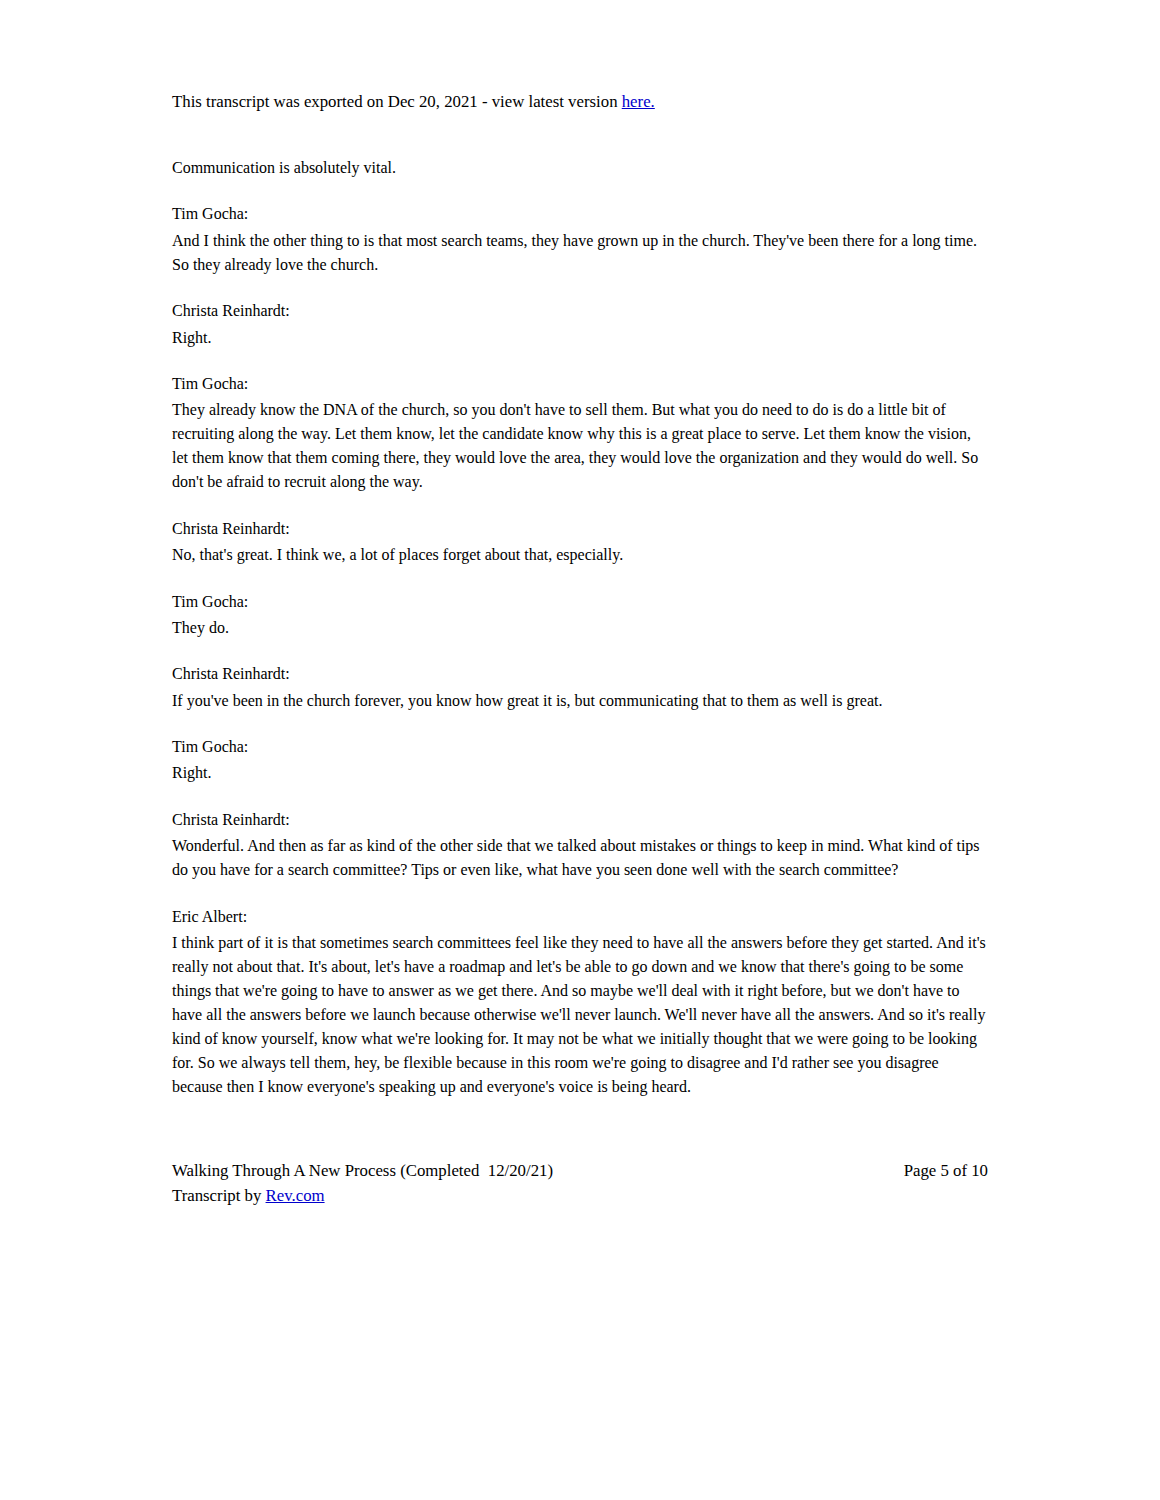This transcript was exported on Dec 20, 2021 - view latest version here.
Communication is absolutely vital.
Tim Gocha:
And I think the other thing to is that most search teams, they have grown up in the church. They've been there for a long time. So they already love the church.
Christa Reinhardt:
Right.
Tim Gocha:
They already know the DNA of the church, so you don't have to sell them. But what you do need to do is do a little bit of recruiting along the way. Let them know, let the candidate know why this is a great place to serve. Let them know the vision, let them know that them coming there, they would love the area, they would love the organization and they would do well. So don't be afraid to recruit along the way.
Christa Reinhardt:
No, that's great. I think we, a lot of places forget about that, especially.
Tim Gocha:
They do.
Christa Reinhardt:
If you've been in the church forever, you know how great it is, but communicating that to them as well is great.
Tim Gocha:
Right.
Christa Reinhardt:
Wonderful. And then as far as kind of the other side that we talked about mistakes or things to keep in mind. What kind of tips do you have for a search committee? Tips or even like, what have you seen done well with the search committee?
Eric Albert:
I think part of it is that sometimes search committees feel like they need to have all the answers before they get started. And it's really not about that. It's about, let's have a roadmap and let's be able to go down and we know that there's going to be some things that we're going to have to answer as we get there. And so maybe we'll deal with it right before, but we don't have to have all the answers before we launch because otherwise we'll never launch. We'll never have all the answers. And so it's really kind of know yourself, know what we're looking for. It may not be what we initially thought that we were going to be looking for. So we always tell them, hey, be flexible because in this room we're going to disagree and I'd rather see you disagree because then I know everyone's speaking up and everyone's voice is being heard.
Walking Through A New Process (Completed 12/20/21)
Transcript by Rev.com
Page 5 of 10